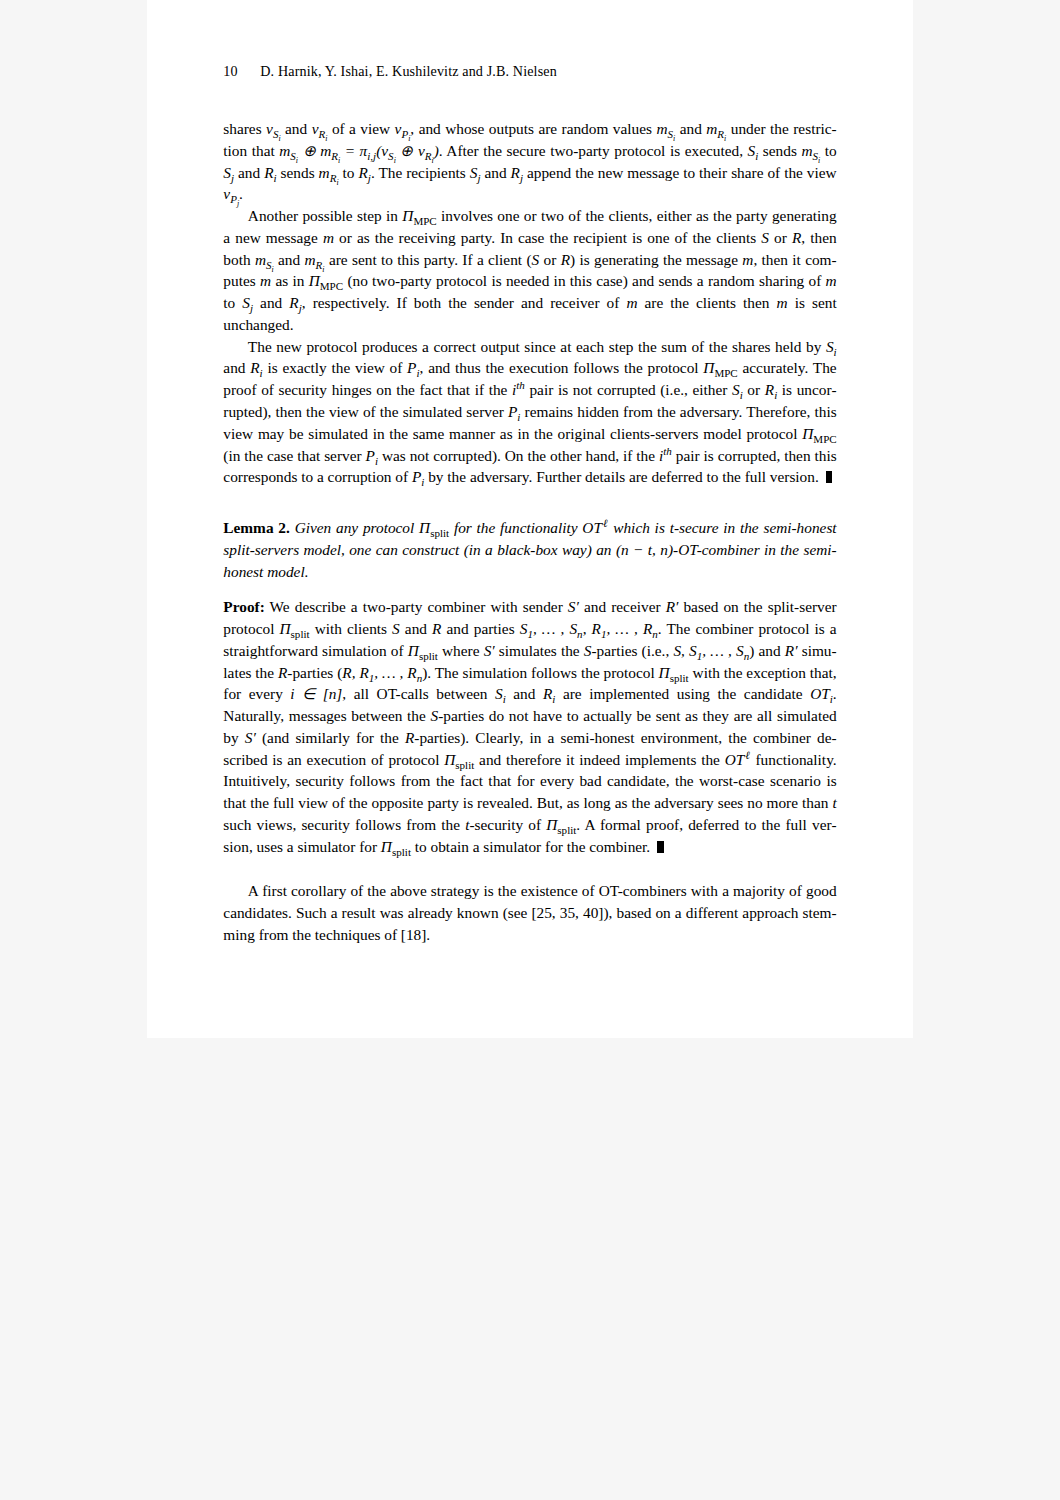10 D. Harnik, Y. Ishai, E. Kushilevitz and J.B. Nielsen
shares vSi and vRi of a view vPi, and whose outputs are random values mSi and mRi under the restriction that mSi ⊕ mRi = πi,j(vSi ⊕ vRi). After the secure two-party protocol is executed, Si sends mSi to Sj and Ri sends mRi to Rj. The recipients Sj and Rj append the new message to their share of the view vPj.
Another possible step in ΠMPC involves one or two of the clients, either as the party generating a new message m or as the receiving party. In case the recipient is one of the clients S or R, then both mSi and mRi are sent to this party. If a client (S or R) is generating the message m, then it computes m as in ΠMPC (no two-party protocol is needed in this case) and sends a random sharing of m to Sj and Rj, respectively. If both the sender and receiver of m are the clients then m is sent unchanged.
The new protocol produces a correct output since at each step the sum of the shares held by Si and Ri is exactly the view of Pi, and thus the execution follows the protocol ΠMPC accurately. The proof of security hinges on the fact that if the ith pair is not corrupted (i.e., either Si or Ri is uncorrupted), then the view of the simulated server Pi remains hidden from the adversary. Therefore, this view may be simulated in the same manner as in the original clients-servers model protocol ΠMPC (in the case that server Pi was not corrupted). On the other hand, if the ith pair is corrupted, then this corresponds to a corruption of Pi by the adversary. Further details are deferred to the full version.
Lemma 2. Given any protocol Πsplit for the functionality OTℓ which is t-secure in the semi-honest split-servers model, one can construct (in a black-box way) an (n − t, n)-OT-combiner in the semi-honest model.
Proof: We describe a two-party combiner with sender S′ and receiver R′ based on the split-server protocol Πsplit with clients S and R and parties S1, … , Sn, R1, … , Rn. The combiner protocol is a straightforward simulation of Πsplit where S′ simulates the S-parties (i.e., S, S1, … , Sn) and R′ simulates the R-parties (R, R1, … , Rn). The simulation follows the protocol Πsplit with the exception that, for every i ∈ [n], all OT-calls between Si and Ri are implemented using the candidate OTi. Naturally, messages between the S-parties do not have to actually be sent as they are all simulated by S′ (and similarly for the R-parties). Clearly, in a semi-honest environment, the combiner described is an execution of protocol Πsplit and therefore it indeed implements the OTℓ functionality. Intuitively, security follows from the fact that for every bad candidate, the worst-case scenario is that the full view of the opposite party is revealed. But, as long as the adversary sees no more than t such views, security follows from the t-security of Πsplit. A formal proof, deferred to the full version, uses a simulator for Πsplit to obtain a simulator for the combiner.
A first corollary of the above strategy is the existence of OT-combiners with a majority of good candidates. Such a result was already known (see [25, 35, 40]), based on a different approach stemming from the techniques of [18].